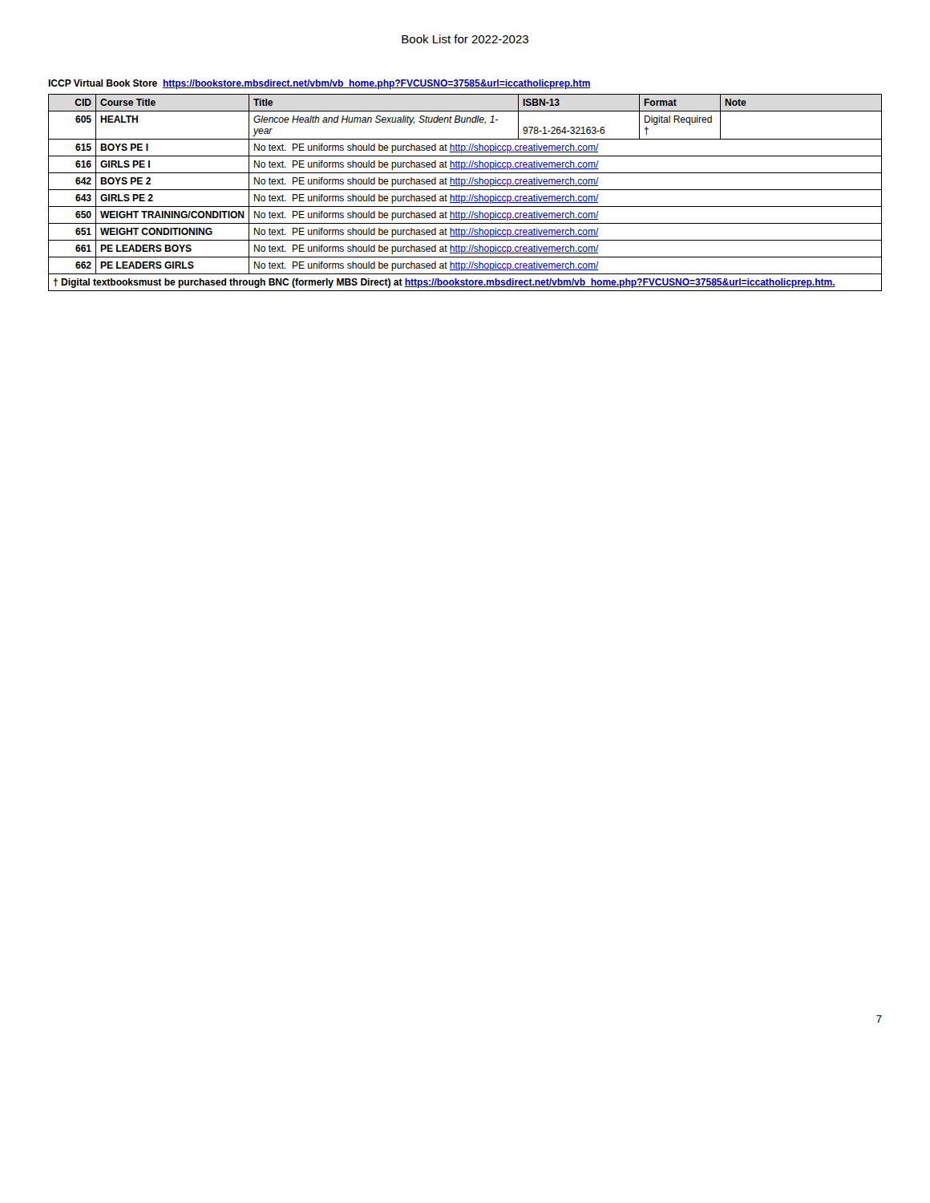Book List for 2022-2023
ICCP Virtual Book Store https://bookstore.mbsdirect.net/vbm/vb_home.php?FVCUSNO=37585&url=iccatholicprep.htm
| CID | Course Title | Title | ISBN-13 | Format | Note |
| --- | --- | --- | --- | --- | --- |
| 605 | HEALTH | Glencoe Health and Human Sexuality, Student Bundle, 1-year | 978-1-264-32163-6 | Digital Required † | |
| 615 | BOYS PE I | No text. PE uniforms should be purchased at http://shopiccp.creativemerch.com/ |
| 616 | GIRLS PE I | No text. PE uniforms should be purchased at http://shopiccp.creativemerch.com/ |
| 642 | BOYS PE 2 | No text. PE uniforms should be purchased at http://shopiccp.creativemerch.com/ |
| 643 | GIRLS PE 2 | No text. PE uniforms should be purchased at http://shopiccp.creativemerch.com/ |
| 650 | WEIGHT TRAINING/CONDITION | No text. PE uniforms should be purchased at http://shopiccp.creativemerch.com/ |
| 651 | WEIGHT CONDITIONING | No text. PE uniforms should be purchased at http://shopiccp.creativemerch.com/ |
| 661 | PE LEADERS BOYS | No text. PE uniforms should be purchased at http://shopiccp.creativemerch.com/ |
| 662 | PE LEADERS GIRLS | No text. PE uniforms should be purchased at http://shopiccp.creativemerch.com/ |
| † Digital textbooksmust be purchased through BNC (formerly MBS Direct) at https://bookstore.mbsdirect.net/vbm/vb_home.php?FVCUSNO=37585&url=iccatholicprep.htm. |
7